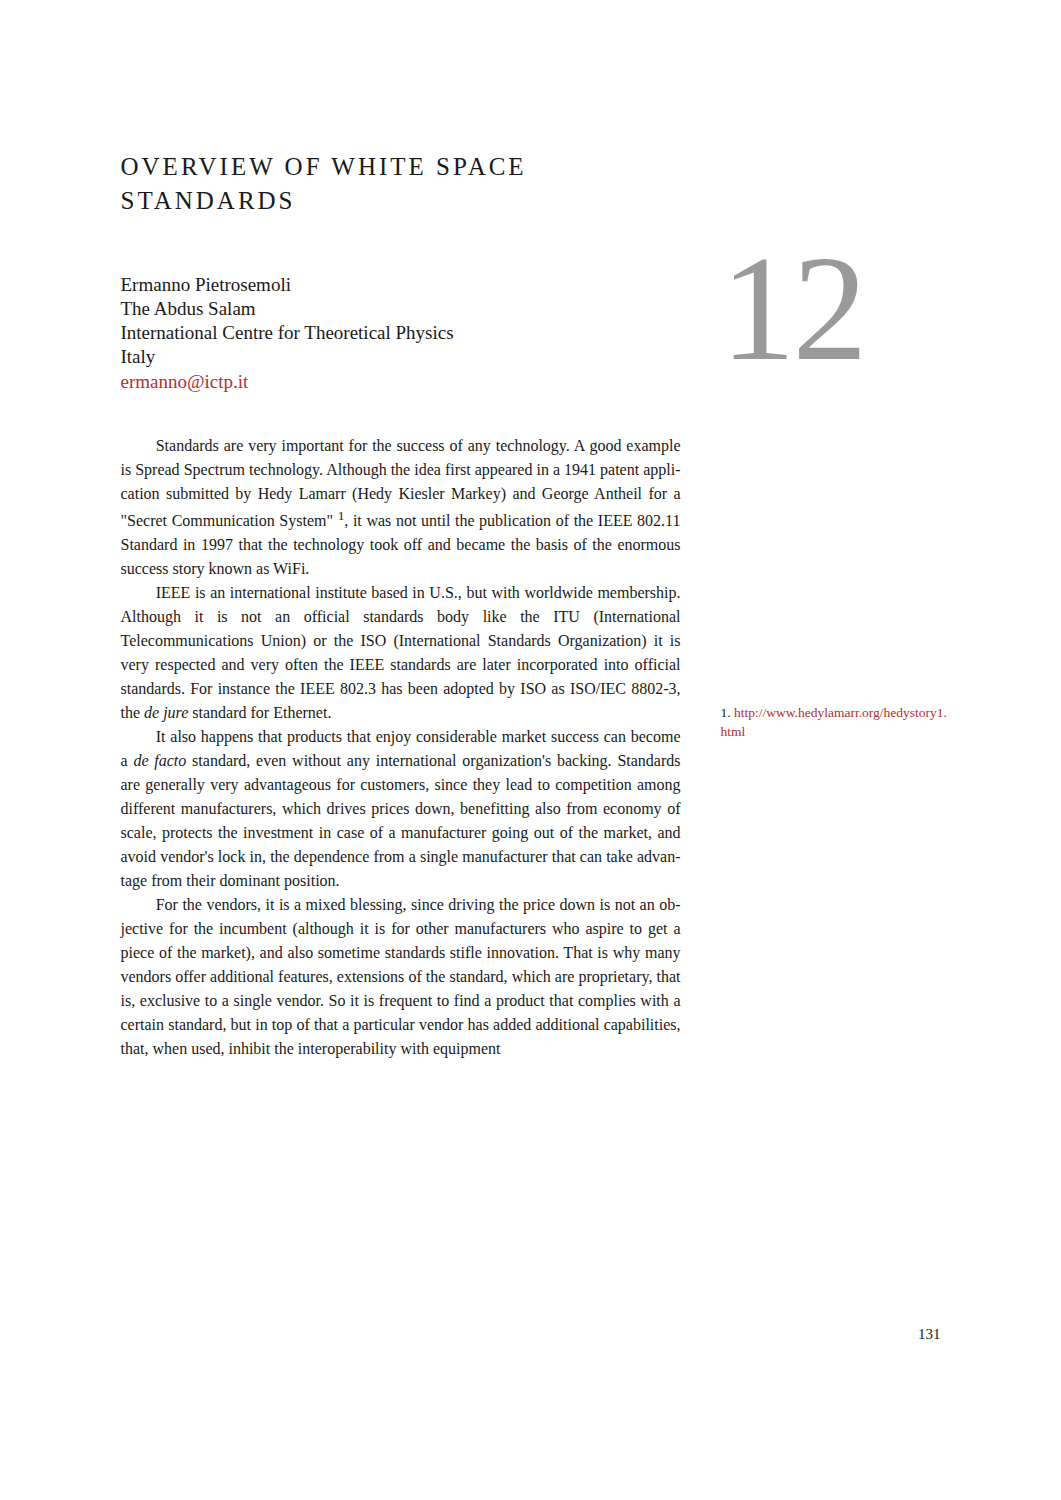Overview of White Space Standards
Ermanno Pietrosemoli
The Abdus Salam
International Centre for Theoretical Physics
Italy
ermanno@ictp.it
Standards are very important for the success of any technology. A good example is Spread Spectrum technology. Although the idea first appeared in a 1941 patent application submitted by Hedy Lamarr (Hedy Kiesler Markey) and George Antheil for a "Secret Communication System" 1, it was not until the publication of the IEEE 802.11 Standard in 1997 that the technology took off and became the basis of the enormous success story known as WiFi.
IEEE is an international institute based in U.S., but with worldwide membership. Although it is not an official standards body like the ITU (International Telecommunications Union) or the ISO (International Standards Organization) it is very respected and very often the IEEE standards are later incorporated into official standards. For instance the IEEE 802.3 has been adopted by ISO as ISO/IEC 8802-3, the de jure standard for Ethernet.
It also happens that products that enjoy considerable market success can become a de facto standard, even without any international organization's backing. Standards are generally very advantageous for customers, since they lead to competition among different manufacturers, which drives prices down, benefitting also from economy of scale, protects the investment in case of a manufacturer going out of the market, and avoid vendor's lock in, the dependence from a single manufacturer that can take advantage from their dominant position.
For the vendors, it is a mixed blessing, since driving the price down is not an objective for the incumbent (although it is for other manufacturers who aspire to get a piece of the market), and also sometime standards stifle innovation. That is why many vendors offer additional features, extensions of the standard, which are proprietary, that is, exclusive to a single vendor. So it is frequent to find a product that complies with a certain standard, but in top of that a particular vendor has added additional capabilities, that, when used, inhibit the interoperability with equipment
12
1. http://www.hedylamarr.org/hedystory1.html
131